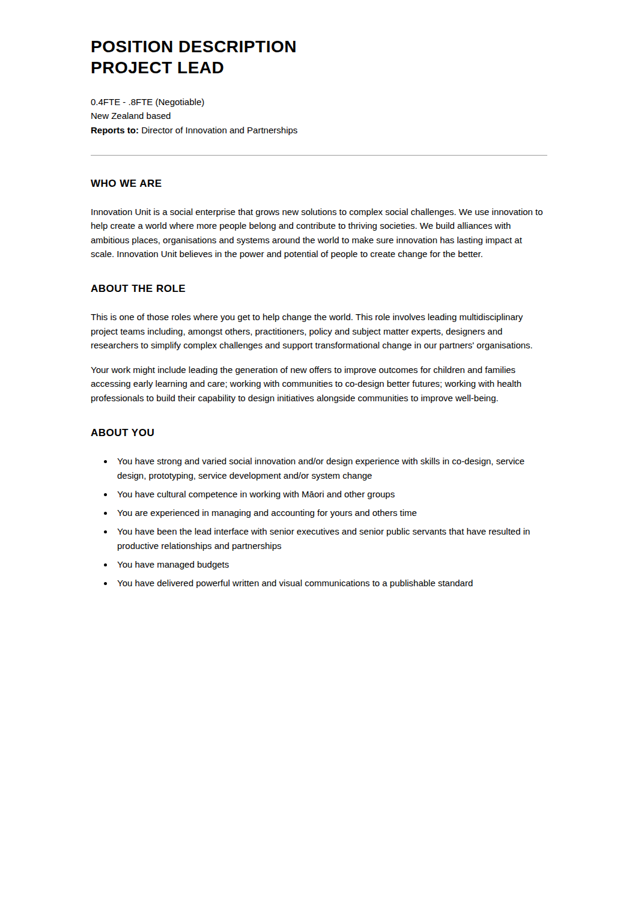POSITION DESCRIPTION
PROJECT LEAD
0.4FTE - .8FTE (Negotiable)
New Zealand based
Reports to: Director of Innovation and Partnerships
WHO WE ARE
Innovation Unit is a social enterprise that grows new solutions to complex social challenges. We use innovation to help create a world where more people belong and contribute to thriving societies. We build alliances with ambitious places, organisations and systems around the world to make sure innovation has lasting impact at scale. Innovation Unit believes in the power and potential of people to create change for the better.
ABOUT THE ROLE
This is one of those roles where you get to help change the world. This role involves leading multidisciplinary project teams including, amongst others, practitioners, policy and subject matter experts, designers and researchers to simplify complex challenges and support transformational change in our partners' organisations.
Your work might include leading the generation of new offers to improve outcomes for children and families accessing early learning and care; working with communities to co-design better futures; working with health professionals to build their capability to design initiatives alongside communities to improve well-being.
ABOUT YOU
You have strong and varied social innovation and/or design experience with skills in co-design, service design, prototyping, service development and/or system change
You have cultural competence in working with Māori and other groups
You are experienced in managing and accounting for yours and others time
You have been the lead interface with senior executives and senior public servants that have resulted in productive relationships and partnerships
You have managed budgets
You have delivered powerful written and visual communications to a publishable standard